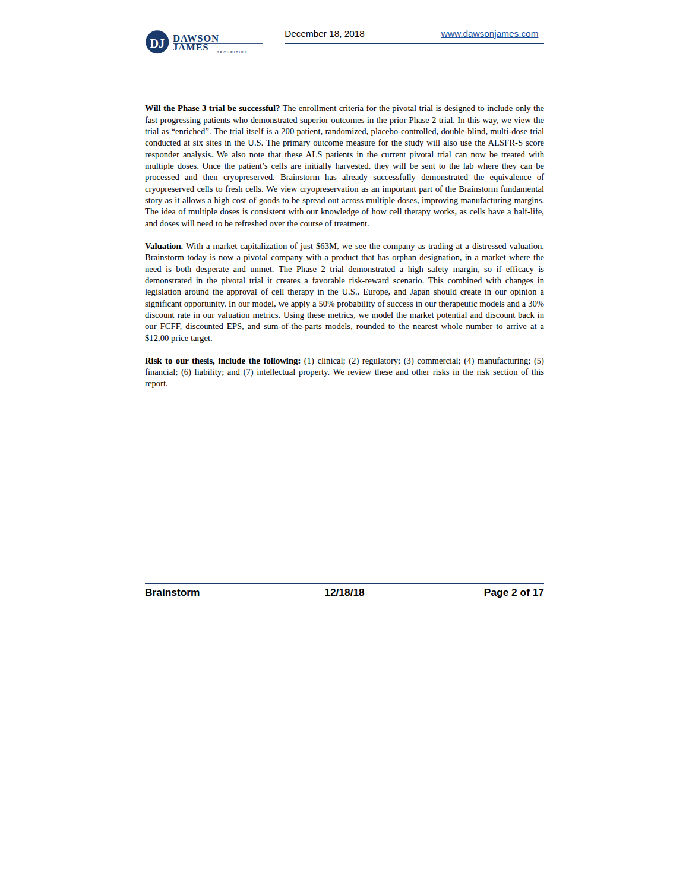DJ DAWSON JAMES SECURITIES
December 18, 2018
www.dawsonjames.com
Will the Phase 3 trial be successful? The enrollment criteria for the pivotal trial is designed to include only the fast progressing patients who demonstrated superior outcomes in the prior Phase 2 trial. In this way, we view the trial as “enriched”. The trial itself is a 200 patient, randomized, placebo-controlled, double-blind, multi-dose trial conducted at six sites in the U.S. The primary outcome measure for the study will also use the ALSFR-S score responder analysis. We also note that these ALS patients in the current pivotal trial can now be treated with multiple doses. Once the patient’s cells are initially harvested, they will be sent to the lab where they can be processed and then cryopreserved. Brainstorm has already successfully demonstrated the equivalence of cryopreserved cells to fresh cells. We view cryopreservation as an important part of the Brainstorm fundamental story as it allows a high cost of goods to be spread out across multiple doses, improving manufacturing margins. The idea of multiple doses is consistent with our knowledge of how cell therapy works, as cells have a half-life, and doses will need to be refreshed over the course of treatment.
Valuation. With a market capitalization of just $63M, we see the company as trading at a distressed valuation. Brainstorm today is now a pivotal company with a product that has orphan designation, in a market where the need is both desperate and unmet. The Phase 2 trial demonstrated a high safety margin, so if efficacy is demonstrated in the pivotal trial it creates a favorable risk-reward scenario. This combined with changes in legislation around the approval of cell therapy in the U.S., Europe, and Japan should create in our opinion a significant opportunity. In our model, we apply a 50% probability of success in our therapeutic models and a 30% discount rate in our valuation metrics. Using these metrics, we model the market potential and discount back in our FCFF, discounted EPS, and sum-of-the-parts models, rounded to the nearest whole number to arrive at a $12.00 price target.
Risk to our thesis, include the following: (1) clinical; (2) regulatory; (3) commercial; (4) manufacturing; (5) financial; (6) liability; and (7) intellectual property. We review these and other risks in the risk section of this report.
Brainstorm
12/18/18
Page 2 of 17